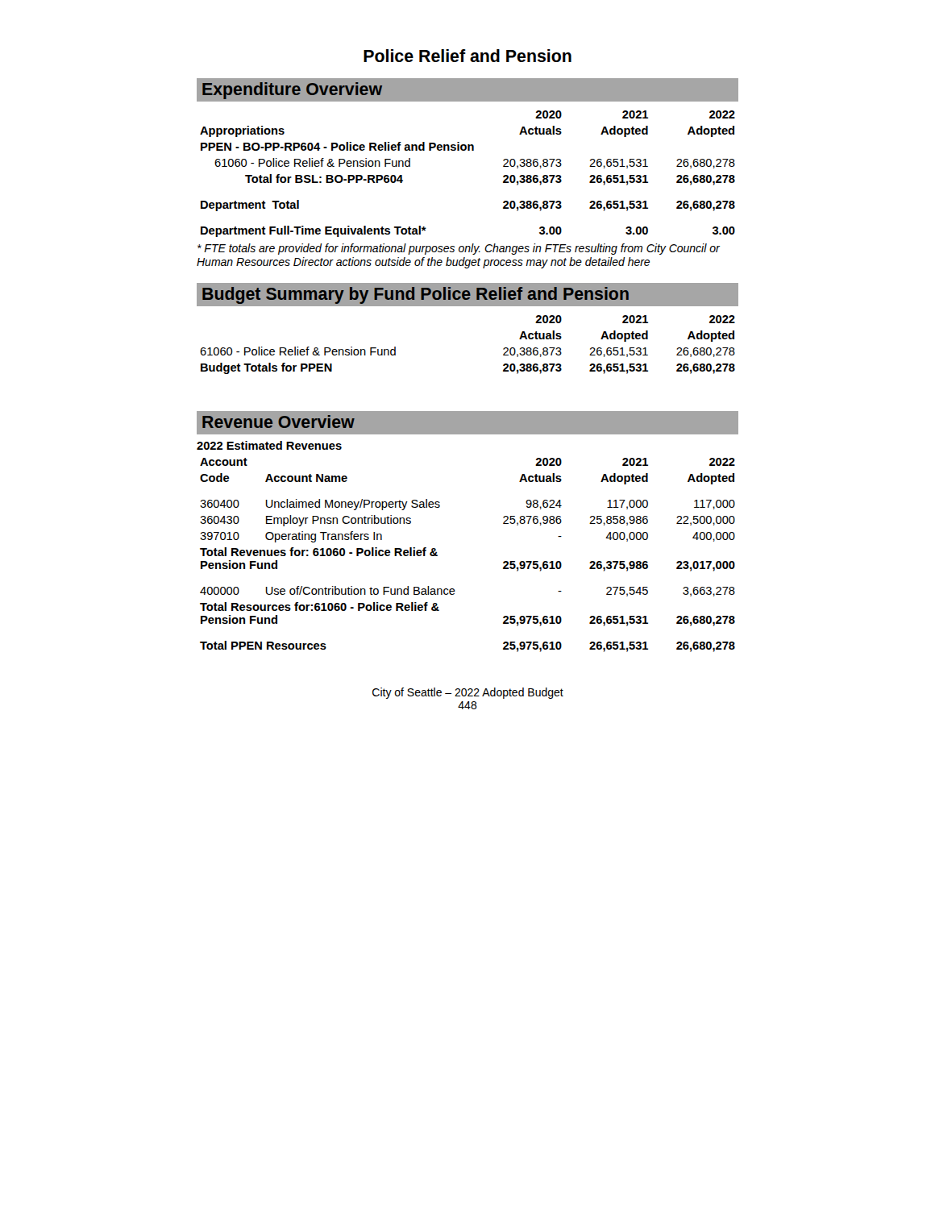Police Relief and Pension
Expenditure Overview
| | 2020 | 2021 | 2022 |
| Appropriations | Actuals | Adopted | Adopted |
| PPEN - BO-PP-RP604 - Police Relief and Pension | | | |
| 61060 - Police Relief & Pension Fund | 20,386,873 | 26,651,531 | 26,680,278 |
| Total for BSL: BO-PP-RP604 | 20,386,873 | 26,651,531 | 26,680,278 |
| Department Total | 20,386,873 | 26,651,531 | 26,680,278 |
| Department Full-Time Equivalents Total* | 3.00 | 3.00 | 3.00 |
* FTE totals are provided for informational purposes only. Changes in FTEs resulting from City Council or Human Resources Director actions outside of the budget process may not be detailed here
Budget Summary by Fund Police Relief and Pension
| | 2020 | 2021 | 2022 |
| | Actuals | Adopted | Adopted |
| 61060 - Police Relief & Pension Fund | 20,386,873 | 26,651,531 | 26,680,278 |
| Budget Totals for PPEN | 20,386,873 | 26,651,531 | 26,680,278 |
Revenue Overview
2022 Estimated Revenues
| Account | | 2020 | 2021 | 2022 |
| Code | Account Name | Actuals | Adopted | Adopted |
| 360400 | Unclaimed Money/Property Sales | 98,624 | 117,000 | 117,000 |
| 360430 | Employr Pnsn Contributions | 25,876,986 | 25,858,986 | 22,500,000 |
| 397010 | Operating Transfers In | - | 400,000 | 400,000 |
| Total Revenues for: 61060 - Police Relief & Pension Fund | 25,975,610 | 26,375,986 | 23,017,000 |
| 400000 | Use of/Contribution to Fund Balance | - | 275,545 | 3,663,278 |
| Total Resources for:61060 - Police Relief & Pension Fund | 25,975,610 | 26,651,531 | 26,680,278 |
| Total PPEN Resources | 25,975,610 | 26,651,531 | 26,680,278 |
City of Seattle – 2022 Adopted Budget
448